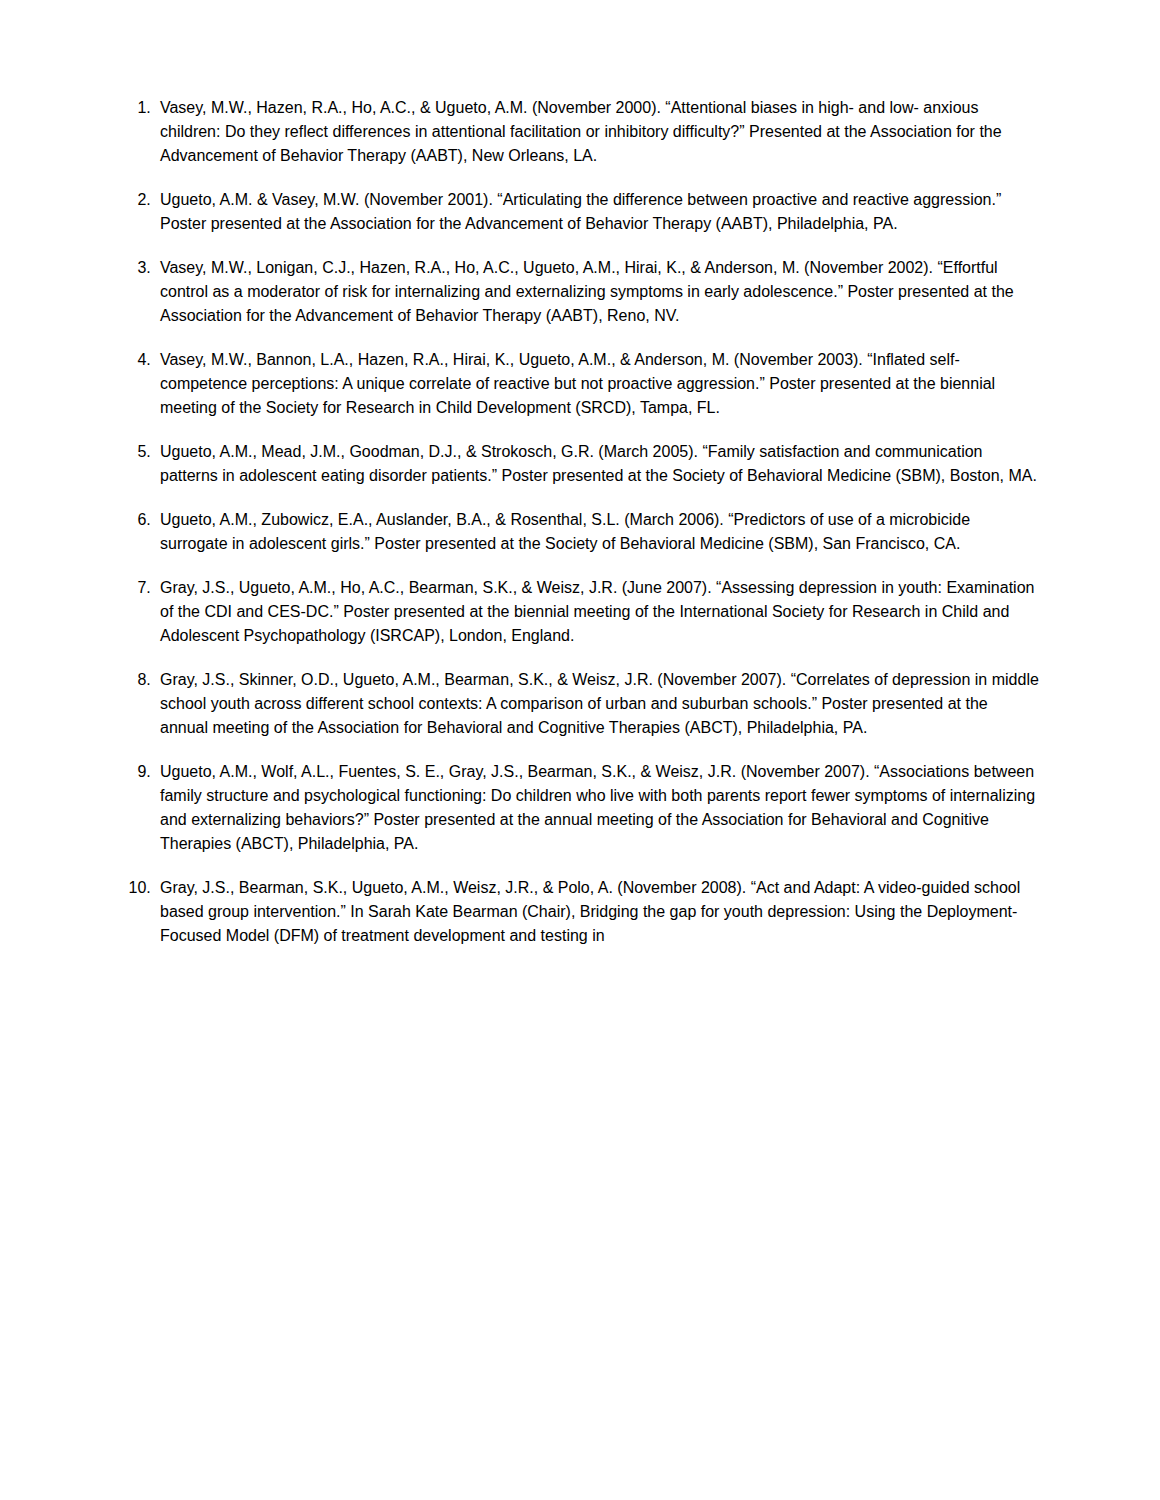Vasey, M.W., Hazen, R.A., Ho, A.C., & Ugueto, A.M. (November 2000). “Attentional biases in high- and low- anxious children: Do they reflect differences in attentional facilitation or inhibitory difficulty?” Presented at the Association for the Advancement of Behavior Therapy (AABT), New Orleans, LA.
Ugueto, A.M. & Vasey, M.W. (November 2001). “Articulating the difference between proactive and reactive aggression.” Poster presented at the Association for the Advancement of Behavior Therapy (AABT), Philadelphia, PA.
Vasey, M.W., Lonigan, C.J., Hazen, R.A., Ho, A.C., Ugueto, A.M., Hirai, K., & Anderson, M. (November 2002). “Effortful control as a moderator of risk for internalizing and externalizing symptoms in early adolescence.” Poster presented at the Association for the Advancement of Behavior Therapy (AABT), Reno, NV.
Vasey, M.W., Bannon, L.A., Hazen, R.A., Hirai, K., Ugueto, A.M., & Anderson, M. (November 2003). “Inflated self-competence perceptions: A unique correlate of reactive but not proactive aggression.” Poster presented at the biennial meeting of the Society for Research in Child Development (SRCD), Tampa, FL.
Ugueto, A.M., Mead, J.M., Goodman, D.J., & Strokosch, G.R. (March 2005). “Family satisfaction and communication patterns in adolescent eating disorder patients.” Poster presented at the Society of Behavioral Medicine (SBM), Boston, MA.
Ugueto, A.M., Zubowicz, E.A., Auslander, B.A., & Rosenthal, S.L. (March 2006). “Predictors of use of a microbicide surrogate in adolescent girls.” Poster presented at the Society of Behavioral Medicine (SBM), San Francisco, CA.
Gray, J.S., Ugueto, A.M., Ho, A.C., Bearman, S.K., & Weisz, J.R. (June 2007). “Assessing depression in youth: Examination of the CDI and CES-DC.” Poster presented at the biennial meeting of the International Society for Research in Child and Adolescent Psychopathology (ISRCAP), London, England.
Gray, J.S., Skinner, O.D., Ugueto, A.M., Bearman, S.K., & Weisz, J.R. (November 2007). “Correlates of depression in middle school youth across different school contexts: A comparison of urban and suburban schools.” Poster presented at the annual meeting of the Association for Behavioral and Cognitive Therapies (ABCT), Philadelphia, PA.
Ugueto, A.M., Wolf, A.L., Fuentes, S. E., Gray, J.S., Bearman, S.K., & Weisz, J.R. (November 2007). “Associations between family structure and psychological functioning: Do children who live with both parents report fewer symptoms of internalizing and externalizing behaviors?” Poster presented at the annual meeting of the Association for Behavioral and Cognitive Therapies (ABCT), Philadelphia, PA.
Gray, J.S., Bearman, S.K., Ugueto, A.M., Weisz, J.R., & Polo, A. (November 2008). “Act and Adapt: A video-guided school based group intervention.” In Sarah Kate Bearman (Chair), Bridging the gap for youth depression: Using the Deployment-Focused Model (DFM) of treatment development and testing in